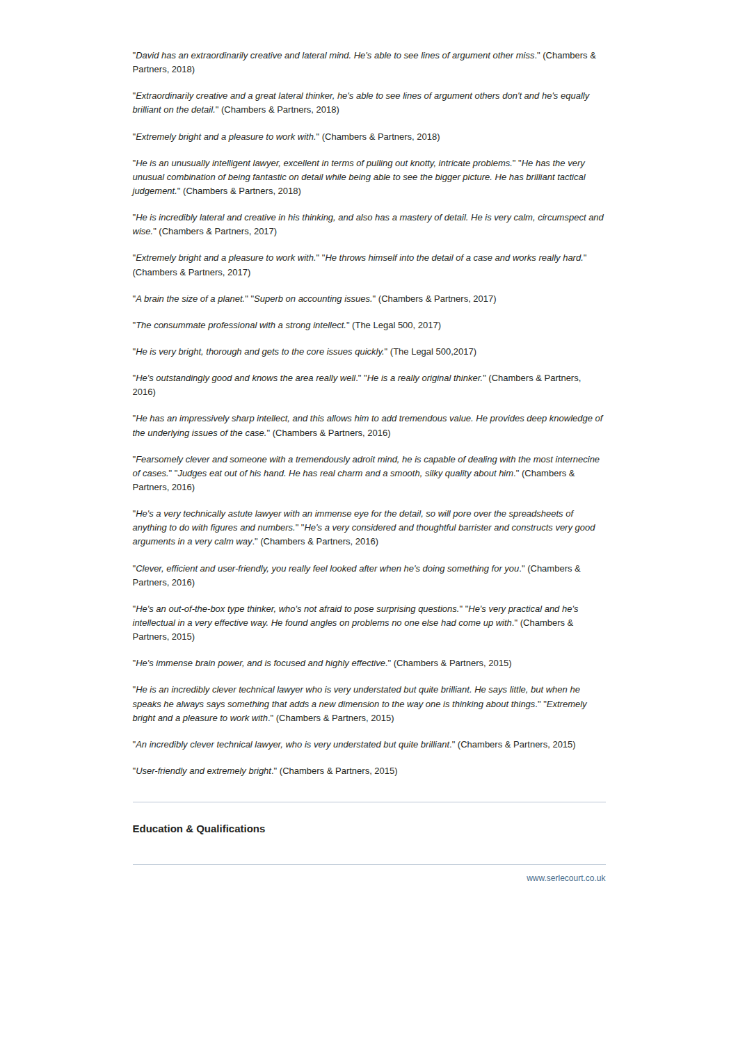"David has an extraordinarily creative and lateral mind. He's able to see lines of argument other miss." (Chambers & Partners, 2018)
"Extraordinarily creative and a great lateral thinker, he's able to see lines of argument others don't and he's equally brilliant on the detail." (Chambers & Partners, 2018)
"Extremely bright and a pleasure to work with." (Chambers & Partners, 2018)
"He is an unusually intelligent lawyer, excellent in terms of pulling out knotty, intricate problems." "He has the very unusual combination of being fantastic on detail while being able to see the bigger picture. He has brilliant tactical judgement." (Chambers & Partners, 2018)
"He is incredibly lateral and creative in his thinking, and also has a mastery of detail. He is very calm, circumspect and wise." (Chambers & Partners, 2017)
"Extremely bright and a pleasure to work with." "He throws himself into the detail of a case and works really hard." (Chambers & Partners, 2017)
"A brain the size of a planet." "Superb on accounting issues." (Chambers & Partners, 2017)
"The consummate professional with a strong intellect." (The Legal 500, 2017)
"He is very bright, thorough and gets to the core issues quickly." (The Legal 500,2017)
"He's outstandingly good and knows the area really well." "He is a really original thinker." (Chambers & Partners, 2016)
"He has an impressively sharp intellect, and this allows him to add tremendous value. He provides deep knowledge of the underlying issues of the case." (Chambers & Partners, 2016)
"Fearsomely clever and someone with a tremendously adroit mind, he is capable of dealing with the most internecine of cases." "Judges eat out of his hand. He has real charm and a smooth, silky quality about him." (Chambers & Partners, 2016)
"He's a very technically astute lawyer with an immense eye for the detail, so will pore over the spreadsheets of anything to do with figures and numbers." "He's a very considered and thoughtful barrister and constructs very good arguments in a very calm way." (Chambers & Partners, 2016)
"Clever, efficient and user-friendly, you really feel looked after when he's doing something for you." (Chambers & Partners, 2016)
"He's an out-of-the-box type thinker, who's not afraid to pose surprising questions." "He's very practical and he's intellectual in a very effective way. He found angles on problems no one else had come up with." (Chambers & Partners, 2015)
"He's immense brain power, and is focused and highly effective." (Chambers & Partners, 2015)
"He is an incredibly clever technical lawyer who is very understated but quite brilliant. He says little, but when he speaks he always says something that adds a new dimension to the way one is thinking about things." "Extremely bright and a pleasure to work with." (Chambers & Partners, 2015)
"An incredibly clever technical lawyer, who is very understated but quite brilliant." (Chambers & Partners, 2015)
"User-friendly and extremely bright." (Chambers & Partners, 2015)
Education & Qualifications
www.serlecourt.co.uk